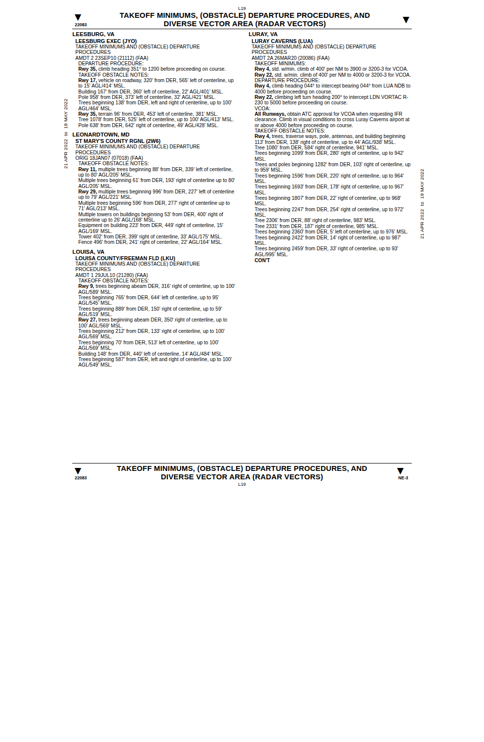L19
▼
22083
TAKEOFF MINIMUMS, (OBSTACLE) DEPARTURE PROCEDURES, AND
DIVERSE VECTOR AREA (RADAR VECTORS)
▼
21 APR 2022 to 19 MAY 2022
21 APR 2022 to 19 MAY 2022
LEESBURG, VA
LEESBURG EXEC (JYO)
TAKEOFF MINIMUMS AND (OBSTACLE) DEPARTURE PROCEDURES
AMDT 2 23SEP10 (21112) (FAA)
DEPARTURE PROCEDURE:
Rwy 35, climb heading 351° to 1200 before proceeding on course.
TAKEOFF OBSTACLE NOTES:
Rwy 17, vehicle on roadway, 320' from DER, 565' left of centerline, up to 15' AGL/414' MSL.
Building 167' from DER, 360' left of centerline, 22' AGL/401' MSL.
Pole 958' from DER, 373' left of centerline, 32' AGL/421' MSL.
Trees beginning 138' from DER, left and right of centerline, up to 100' AGL/464' MSL.
Rwy 35, terrain 96' from DER, 453' left of centerline, 381' MSL.
Tree 1078' from DER, 525' left of centerline, up to 100' AGL/413' MSL.
Pole 638' from DER, 642' right of centerline, 49' AGL/428' MSL.
LEONARDTOWN, MD
ST MARY'S COUNTY RGNL (2W6)
TAKEOFF MINIMUMS AND (OBSTACLE) DEPARTURE PROCEDURES
ORIG 18JAN07 (07018) (FAA)
TAKEOFF OBSTACLE NOTES:
Rwy 11, multiple trees beginning 88' from DER, 339' left of centerline, up to 80' AGL/205' MSL.
Multiple trees beginning 61' from DER, 193' right of centerline up to 80' AGL/205' MSL.
Rwy 29, multiple trees beginning 996' from DER, 227' left of centerline up to 79' AGL/221' MSL.
Multiple trees beginning 596' from DER, 277' right of centerline up to 71' AGL/213' MSL.
Multiple towers on buildings beginning 53' from DER, 400' right of centerline up to 26' AGL/168' MSL.
Equipment on building 223' from DER, 449' right of centerline, 15' AGL/169' MSL.
Tower 402' from DER, 399' right of centerline, 33' AGL/175' MSL.
Fence 496' from DER, 241' right of centerline, 22' AGL/164' MSL.
LOUISA, VA
LOUISA COUNTY/FREEMAN FLD (LKU)
TAKEOFF MINIMUMS AND (OBSTACLE) DEPARTURE PROCEDURES
AMDT 1 29JUL10 (21280) (FAA)
TAKEOFF OBSTACLE NOTES:
Rwy 9, trees beginning abeam DER, 316' right of centerline, up to 100' AGL/589' MSL.
Trees beginning 765' from DER, 644' left of centerline, up to 95' AGL/545' MSL.
Trees beginning 889' from DER, 150' right of centerline, up to 59' AGL/519' MSL.
Rwy 27, trees beginning abeam DER, 350' right of centerline, up to 100' AGL/569' MSL.
Trees beginning 212' from DER, 133' right of centerline, up to 100' AGL/569' MSL.
Trees beginning 70' from DER, 513' left of centerline, up to 100' AGL/569' MSL.
Building 148' from DER, 440' left of centerline, 14' AGL/484' MSL.
Trees beginning 587' from DER, left and right of centerline, up to 100' AGL/549' MSL.
LURAY, VA
LURAY CAVERNS (LUA)
TAKEOFF MINIMUMS AND (OBSTACLE) DEPARTURE PROCEDURES
AMDT 2A 26MAR20 (20086) (FAA)
TAKEOFF MINIMUMS:
Rwy 4, std. w/min. climb of 400' per NM to 3900 or 3200-3 for VCOA.
Rwy 22, std. w/min. climb of 400' per NM to 4000 or 3200-3 for VCOA.
DEPARTURE PROCEDURE:
Rwy 4, climb heading 044° to intercept bearing 044° from LUA NDB to 4000 before proceeding on course.
Rwy 22, climbing left turn heading 200° to intercept LDN VORTAC R-230 to 5000 before proceeding on course.
VCOA:
All Runways, obtain ATC approval for VCOA when requesting IFR clearance. Climb in visual conditions to cross Luray Caverns airport at or above 4000 before proceeding on course.
TAKEOFF OBSTACLE NOTES:
Rwy 4, trees, traverse ways, pole, antennas, and building beginning 113' from DER, 138' right of centerline, up to 44' AGL/938' MSL.
Tree 1080' from DER, 584' right of centerline, 941' MSL.
Trees beginning 1099' from DER, 280' right of centerline, up to 942' MSL.
Trees and poles beginning 1282' from DER, 103' right of centerline, up to 959' MSL.
Trees beginning 1596' from DER, 220' right of centerline, up to 964' MSL.
Trees beginning 1693' from DER, 178' right of centerline, up to 967' MSL.
Trees beginning 1807' from DER, 22' right of centerline, up to 968' MSL.
Trees beginning 2247' from DER, 254' right of centerline, up to 972' MSL.
Tree 2306' from DER, 88' right of centerline, 983' MSL.
Tree 2331' from DER, 187' right of centerline, 985' MSL.
Trees beginning 2360' from DER, 5' left of centerline, up to 976' MSL.
Trees beginning 2422' from DER, 14' right of centerline, up to 987' MSL.
Trees beginning 2459' from DER, 33' right of centerline, up to 93' AGL/995' MSL.
CON'T
▼
22083
TAKEOFF MINIMUMS, (OBSTACLE) DEPARTURE PROCEDURES, AND
DIVERSE VECTOR AREA (RADAR VECTORS)
▼
NE-3
L19